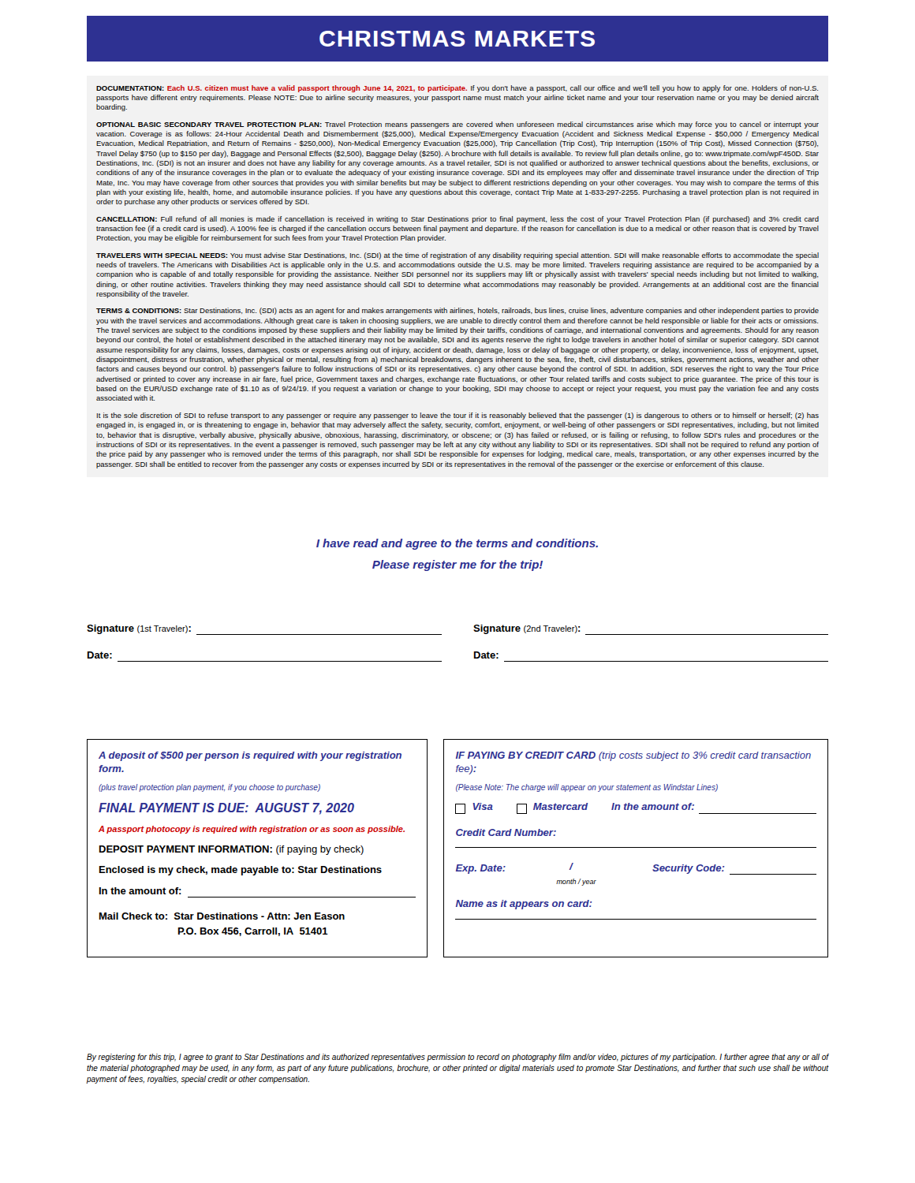CHRISTMAS MARKETS
DOCUMENTATION: Each U.S. citizen must have a valid passport through June 14, 2021, to participate. If you don't have a passport, call our office and we'll tell you how to apply for one. Holders of non-U.S. passports have different entry requirements. Please NOTE: Due to airline security measures, your passport name must match your airline ticket name and your tour reservation name or you may be denied aircraft boarding.
OPTIONAL BASIC SECONDARY TRAVEL PROTECTION PLAN: Travel Protection means passengers are covered when unforeseen medical circumstances arise which may force you to cancel or interrupt your vacation. Coverage is as follows: 24-Hour Accidental Death and Dismemberment ($25,000), Medical Expense/Emergency Evacuation (Accident and Sickness Medical Expense - $50,000 / Emergency Medical Evacuation, Medical Repatriation, and Return of Remains - $250,000), Non-Medical Emergency Evacuation ($25,000), Trip Cancellation (Trip Cost), Trip Interruption (150% of Trip Cost), Missed Connection ($750), Travel Delay $750 (up to $150 per day), Baggage and Personal Effects ($2,500), Baggage Delay ($250). A brochure with full details is available. To review full plan details online, go to: www.tripmate.com/wpF450D. Star Destinations, Inc. (SDI) is not an insurer and does not have any liability for any coverage amounts. As a travel retailer, SDI is not qualified or authorized to answer technical questions about the benefits, exclusions, or conditions of any of the insurance coverages in the plan or to evaluate the adequacy of your existing insurance coverage. SDI and its employees may offer and disseminate travel insurance under the direction of Trip Mate, Inc. You may have coverage from other sources that provides you with similar benefits but may be subject to different restrictions depending on your other coverages. You may wish to compare the terms of this plan with your existing life, health, home, and automobile insurance policies. If you have any questions about this coverage, contact Trip Mate at 1-833-297-2255. Purchasing a travel protection plan is not required in order to purchase any other products or services offered by SDI.
CANCELLATION: Full refund of all monies is made if cancellation is received in writing to Star Destinations prior to final payment, less the cost of your Travel Protection Plan (if purchased) and 3% credit card transaction fee (if a credit card is used). A 100% fee is charged if the cancellation occurs between final payment and departure. If the reason for cancellation is due to a medical or other reason that is covered by Travel Protection, you may be eligible for reimbursement for such fees from your Travel Protection Plan provider.
TRAVELERS WITH SPECIAL NEEDS: You must advise Star Destinations, Inc. (SDI) at the time of registration of any disability requiring special attention. SDI will make reasonable efforts to accommodate the special needs of travelers. The Americans with Disabilities Act is applicable only in the U.S. and accommodations outside the U.S. may be more limited. Travelers requiring assistance are required to be accompanied by a companion who is capable of and totally responsible for providing the assistance. Neither SDI personnel nor its suppliers may lift or physically assist with travelers' special needs including but not limited to walking, dining, or other routine activities. Travelers thinking they may need assistance should call SDI to determine what accommodations may reasonably be provided. Arrangements at an additional cost are the financial responsibility of the traveler.
TERMS & CONDITIONS: Star Destinations, Inc. (SDI) acts as an agent for and makes arrangements with airlines, hotels, railroads, bus lines, cruise lines, adventure companies and other independent parties to provide you with the travel services and accommodations. Although great care is taken in choosing suppliers, we are unable to directly control them and therefore cannot be held responsible or liable for their acts or omissions. The travel services are subject to the conditions imposed by these suppliers and their liability may be limited by their tariffs, conditions of carriage, and international conventions and agreements. Should for any reason beyond our control, the hotel or establishment described in the attached itinerary may not be available, SDI and its agents reserve the right to lodge travelers in another hotel of similar or superior category. SDI cannot assume responsibility for any claims, losses, damages, costs or expenses arising out of injury, accident or death, damage, loss or delay of baggage or other property, or delay, inconvenience, loss of enjoyment, upset, disappointment, distress or frustration, whether physical or mental, resulting from a) mechanical breakdowns, dangers inherent to the sea, fire, theft, civil disturbances, strikes, government actions, weather and other factors and causes beyond our control. b) passenger's failure to follow instructions of SDI or its representatives. c) any other cause beyond the control of SDI. In addition, SDI reserves the right to vary the Tour Price advertised or printed to cover any increase in air fare, fuel price, Government taxes and charges, exchange rate fluctuations, or other Tour related tariffs and costs subject to price guarantee. The price of this tour is based on the EUR/USD exchange rate of $1.10 as of 9/24/19. If you request a variation or change to your booking, SDI may choose to accept or reject your request, you must pay the variation fee and any costs associated with it.
It is the sole discretion of SDI to refuse transport to any passenger or require any passenger to leave the tour if it is reasonably believed that the passenger (1) is dangerous to others or to himself or herself; (2) has engaged in, is engaged in, or is threatening to engage in, behavior that may adversely affect the safety, security, comfort, enjoyment, or well-being of other passengers or SDI representatives, including, but not limited to, behavior that is disruptive, verbally abusive, physically abusive, obnoxious, harassing, discriminatory, or obscene; or (3) has failed or refused, or is failing or refusing, to follow SDI's rules and procedures or the instructions of SDI or its representatives. In the event a passenger is removed, such passenger may be left at any city without any liability to SDI or its representatives. SDI shall not be required to refund any portion of the price paid by any passenger who is removed under the terms of this paragraph, nor shall SDI be responsible for expenses for lodging, medical care, meals, transportation, or any other expenses incurred by the passenger. SDI shall be entitled to recover from the passenger any costs or expenses incurred by SDI or its representatives in the removal of the passenger or the exercise or enforcement of this clause.
I have read and agree to the terms and conditions.
Please register me for the trip!
Signature (1st Traveler):
Date:
Signature (2nd Traveler):
Date:
A deposit of $500 per person is required with your registration form.
(plus travel protection plan payment, if you choose to purchase)
FINAL PAYMENT IS DUE: AUGUST 7, 2020
A passport photocopy is required with registration or as soon as possible.
DEPOSIT PAYMENT INFORMATION: (if paying by check)
Enclosed is my check, made payable to: Star Destinations
In the amount of:
Mail Check to: Star Destinations - Attn: Jen Eason
P.O. Box 456, Carroll, IA 51401
IF PAYING BY CREDIT CARD (trip costs subject to 3% credit card transaction fee):
(Please Note: The charge will appear on your statement as Windstar Lines)
Visa Mastercard In the amount of:
Credit Card Number:
Exp. Date: / Security Code:
month / year
Name as it appears on card:
By registering for this trip, I agree to grant to Star Destinations and its authorized representatives permission to record on photography film and/or video, pictures of my participation. I further agree that any or all of the material photographed may be used, in any form, as part of any future publications, brochure, or other printed or digital materials used to promote Star Destinations, and further that such use shall be without payment of fees, royalties, special credit or other compensation.